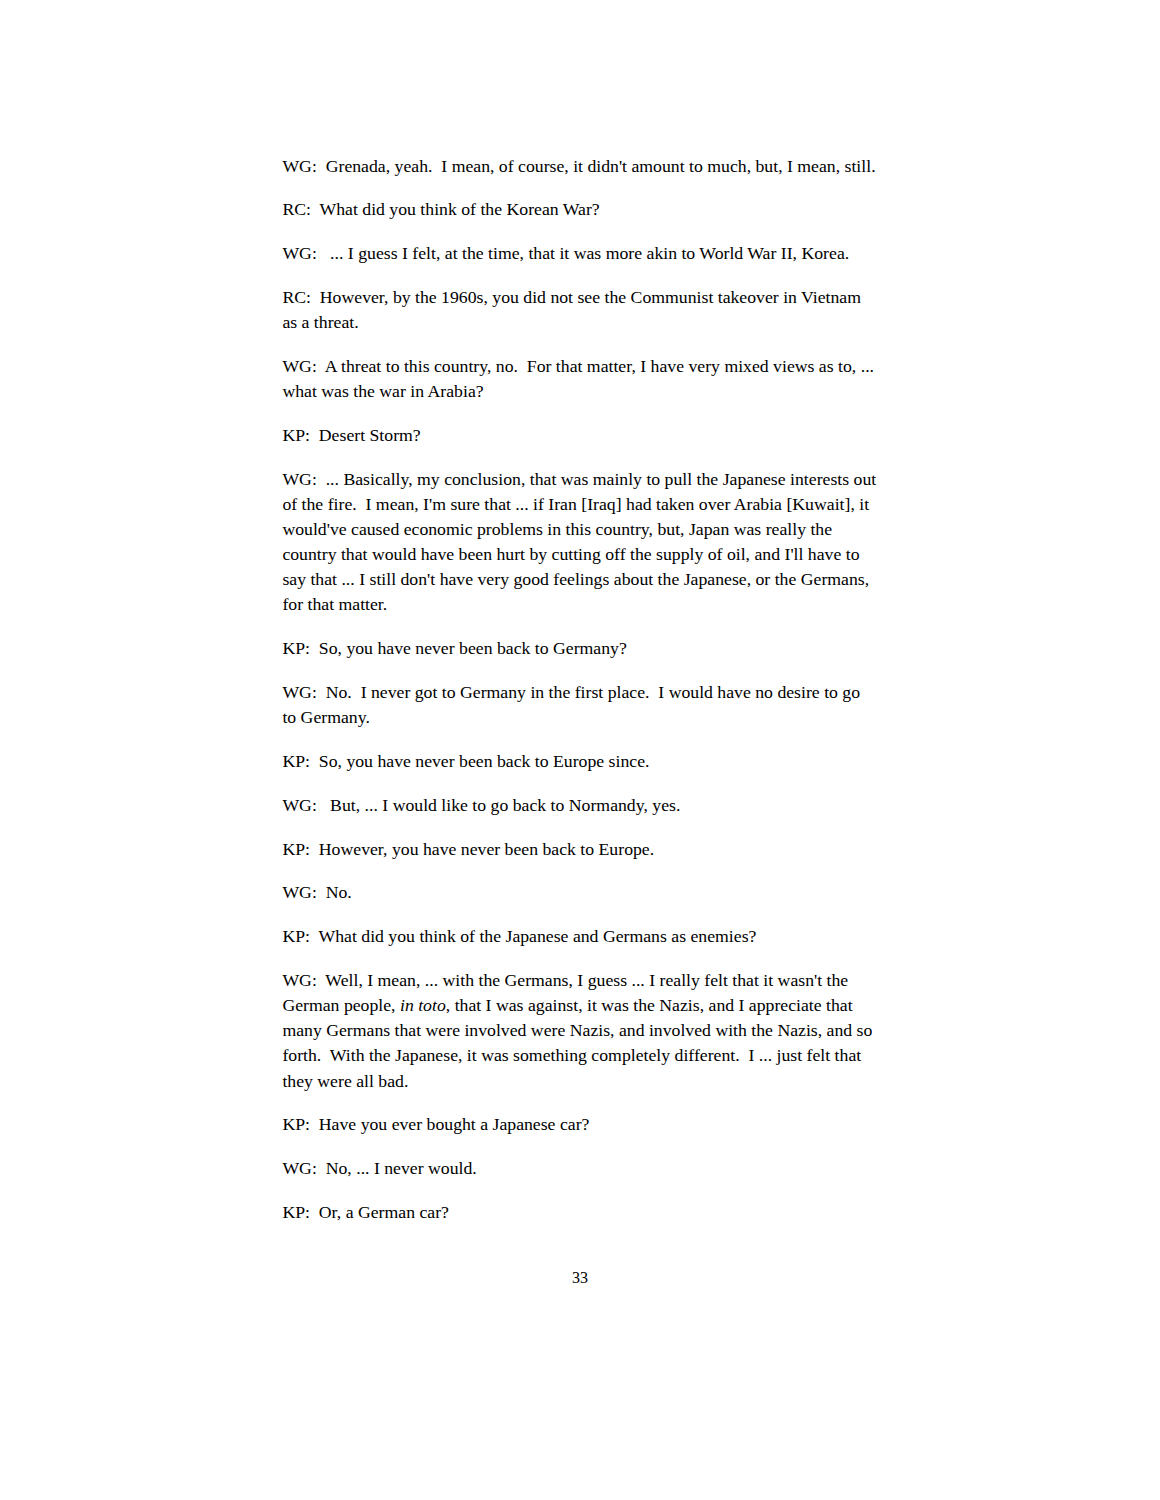WG: Grenada, yeah. I mean, of course, it didn't amount to much, but, I mean, still.
RC: What did you think of the Korean War?
WG: ... I guess I felt, at the time, that it was more akin to World War II, Korea.
RC: However, by the 1960s, you did not see the Communist takeover in Vietnam as a threat.
WG: A threat to this country, no. For that matter, I have very mixed views as to, ... what was the war in Arabia?
KP: Desert Storm?
WG: ... Basically, my conclusion, that was mainly to pull the Japanese interests out of the fire. I mean, I'm sure that ... if Iran [Iraq] had taken over Arabia [Kuwait], it would've caused economic problems in this country, but, Japan was really the country that would have been hurt by cutting off the supply of oil, and I'll have to say that ... I still don't have very good feelings about the Japanese, or the Germans, for that matter.
KP: So, you have never been back to Germany?
WG: No. I never got to Germany in the first place. I would have no desire to go to Germany.
KP: So, you have never been back to Europe since.
WG: But, ... I would like to go back to Normandy, yes.
KP: However, you have never been back to Europe.
WG: No.
KP: What did you think of the Japanese and Germans as enemies?
WG: Well, I mean, ... with the Germans, I guess ... I really felt that it wasn't the German people, in toto, that I was against, it was the Nazis, and I appreciate that many Germans that were involved were Nazis, and involved with the Nazis, and so forth. With the Japanese, it was something completely different. I ... just felt that they were all bad.
KP: Have you ever bought a Japanese car?
WG: No, ... I never would.
KP: Or, a German car?
33